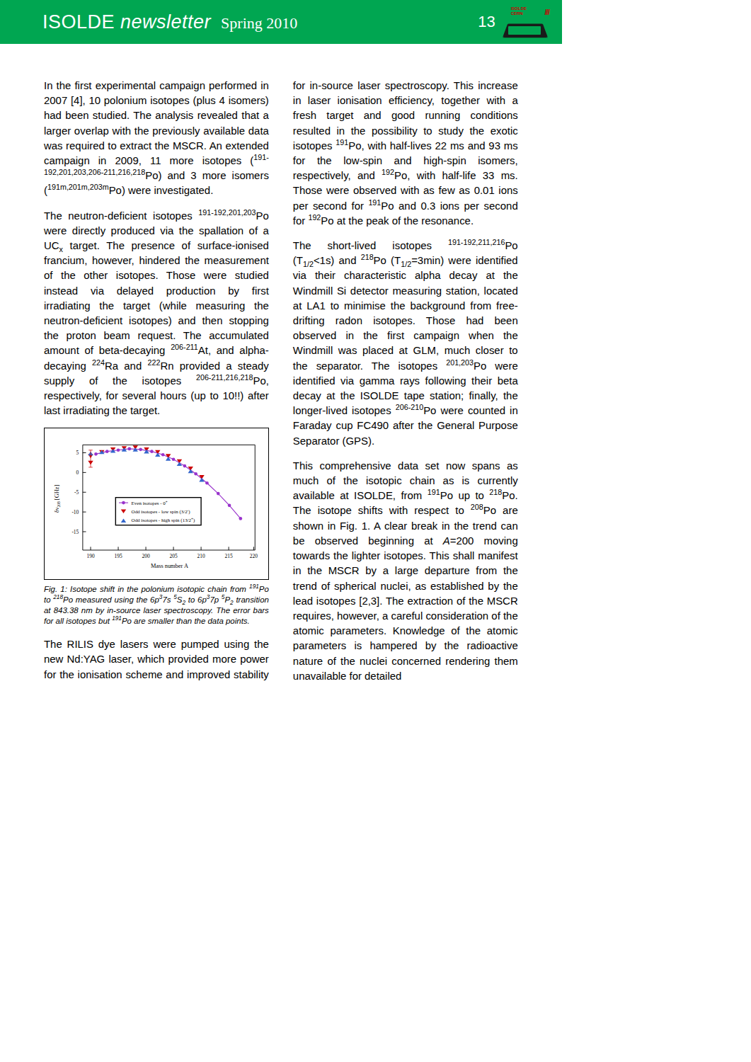ISOLDE newsletter Spring 2010
13
ISOLDE
CERN
///
In the first experimental campaign performed in 2007 [4], 10 polonium isotopes (plus 4 isomers) had been studied. The analysis revealed that a larger overlap with the previously available data was required to extract the MSCR. An extended campaign in 2009, 11 more isotopes (191-192,201,203,206-211,216,218Po) and 3 more isomers (191m,201m,203mPo) were investigated.
The neutron-deficient isotopes 191-192,201,203Po were directly produced via the spallation of a UCx target. The presence of surface-ionised francium, however, hindered the measurement of the other isotopes. Those were studied instead via delayed production by first irradiating the target (while measuring the neutron-deficient isotopes) and then stopping the proton beam request. The accumulated amount of beta-decaying 206-211At, and alpha-decaying 224Ra and 222Rn provided a steady supply of the isotopes 206-211,216,218Po, respectively, for several hours (up to 10!!) after last irradiating the target.
5 0 -5 -10 -15 δν208 [GHz] 190 195 200 205 210 215 220 Mass number A Even isotopes - 0+ Odd isotopes - low spin (3/2-) Odd isotopes - high spin (13/2+)
Fig. 1: Isotope shift in the polonium isotopic chain from 191Po to 218Po measured using the 6p37s 5S2 to 6p37p 5P2 transition at 843.38 nm by in-source laser spectroscopy. The error bars for all isotopes but 191Po are smaller than the data points.
The RILIS dye lasers were pumped using the new Nd:YAG laser, which provided more power for the ionisation scheme and improved stability for in-source laser spectroscopy. This increase in laser ionisation efficiency, together with a fresh target and good running conditions resulted in the possibility to study the exotic isotopes 191Po, with half-lives 22 ms and 93 ms for the low-spin and high-spin isomers, respectively, and 192Po, with half-life 33 ms. Those were observed with as few as 0.01 ions per second for 191Po and 0.3 ions per second for 192Po at the peak of the resonance.
The short-lived isotopes 191-192,211,216Po (T1/2<1s) and 218Po (T1/2=3min) were identified via their characteristic alpha decay at the Windmill Si detector measuring station, located at LA1 to minimise the background from free-drifting radon isotopes. Those had been observed in the first campaign when the Windmill was placed at GLM, much closer to the separator. The isotopes 201,203Po were identified via gamma rays following their beta decay at the ISOLDE tape station; finally, the longer-lived isotopes 206-210Po were counted in Faraday cup FC490 after the General Purpose Separator (GPS).
This comprehensive data set now spans as much of the isotopic chain as is currently available at ISOLDE, from 191Po up to 218Po. The isotope shifts with respect to 208Po are shown in Fig. 1. A clear break in the trend can be observed beginning at A=200 moving towards the lighter isotopes. This shall manifest in the MSCR by a large departure from the trend of spherical nuclei, as established by the lead isotopes [2,3]. The extraction of the MSCR requires, however, a careful consideration of the atomic parameters. Knowledge of the atomic parameters is hampered by the radioactive nature of the nuclei concerned rendering them unavailable for detailed